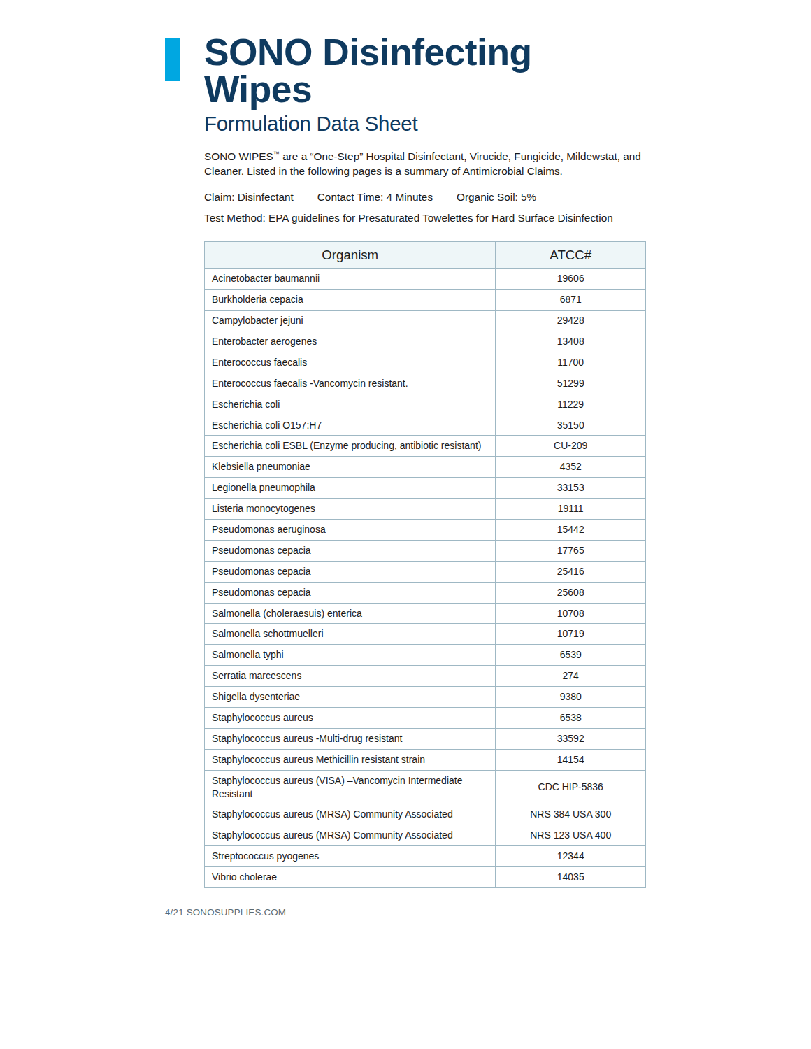SONO Disinfecting Wipes
Formulation Data Sheet
SONO WIPES™ are a “One-Step” Hospital Disinfectant, Virucide, Fungicide, Mildewstat, and Cleaner. Listed in the following pages is a summary of Antimicrobial Claims.
Claim: Disinfectant Contact Time: 4 Minutes Organic Soil: 5%
Test Method: EPA guidelines for Presaturated Towelettes for Hard Surface Disinfection
| Organism | ATCC# |
| --- | --- |
| Acinetobacter baumannii | 19606 |
| Burkholderia cepacia | 6871 |
| Campylobacter jejuni | 29428 |
| Enterobacter aerogenes | 13408 |
| Enterococcus faecalis | 11700 |
| Enterococcus faecalis -Vancomycin resistant. | 51299 |
| Escherichia coli | 11229 |
| Escherichia coli O157:H7 | 35150 |
| Escherichia coli ESBL (Enzyme producing, antibiotic resistant) | CU-209 |
| Klebsiella pneumoniae | 4352 |
| Legionella pneumophila | 33153 |
| Listeria monocytogenes | 19111 |
| Pseudomonas aeruginosa | 15442 |
| Pseudomonas cepacia | 17765 |
| Pseudomonas cepacia | 25416 |
| Pseudomonas cepacia | 25608 |
| Salmonella (choleraesuis) enterica | 10708 |
| Salmonella schottmuelleri | 10719 |
| Salmonella typhi | 6539 |
| Serratia marcescens | 274 |
| Shigella dysenteriae | 9380 |
| Staphylococcus aureus | 6538 |
| Staphylococcus aureus -Multi-drug resistant | 33592 |
| Staphylococcus aureus Methicillin resistant strain | 14154 |
| Staphylococcus aureus (VISA) –Vancomycin Intermediate Resistant | CDC HIP-5836 |
| Staphylococcus aureus (MRSA) Community Associated | NRS 384 USA 300 |
| Staphylococcus aureus (MRSA) Community Associated | NRS 123 USA 400 |
| Streptococcus pyogenes | 12344 |
| Vibrio cholerae | 14035 |
4/21 SONOSUPPLIES.COM